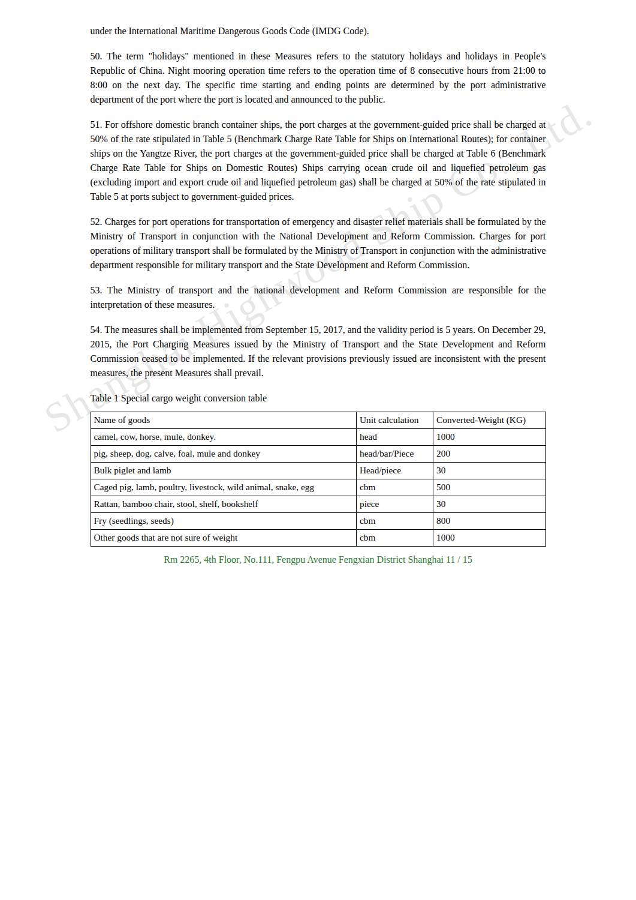Shanghai Highwood Ship Co., Ltd.
under the International Maritime Dangerous Goods Code (IMDG Code).
50. The term "holidays" mentioned in these Measures refers to the statutory holidays and holidays in People's Republic of China. Night mooring operation time refers to the operation time of 8 consecutive hours from 21:00 to 8:00 on the next day. The specific time starting and ending points are determined by the port administrative department of the port where the port is located and announced to the public.
51. For offshore domestic branch container ships, the port charges at the government-guided price shall be charged at 50% of the rate stipulated in Table 5 (Benchmark Charge Rate Table for Ships on International Routes); for container ships on the Yangtze River, the port charges at the government-guided price shall be charged at Table 6 (Benchmark Charge Rate Table for Ships on Domestic Routes) Ships carrying ocean crude oil and liquefied petroleum gas (excluding import and export crude oil and liquefied petroleum gas) shall be charged at 50% of the rate stipulated in Table 5 at ports subject to government-guided prices.
52. Charges for port operations for transportation of emergency and disaster relief materials shall be formulated by the Ministry of Transport in conjunction with the National Development and Reform Commission. Charges for port operations of military transport shall be formulated by the Ministry of Transport in conjunction with the administrative department responsible for military transport and the State Development and Reform Commission.
53. The Ministry of transport and the national development and Reform Commission are responsible for the interpretation of these measures.
54. The measures shall be implemented from September 15, 2017, and the validity period is 5 years. On December 29, 2015, the Port Charging Measures issued by the Ministry of Transport and the State Development and Reform Commission ceased to be implemented. If the relevant provisions previously issued are inconsistent with the present measures, the present Measures shall prevail.
Table 1 Special cargo weight conversion table
| Name of goods | Unit calculation | Converted-Weight (KG) |
| camel, cow, horse, mule, donkey. | head | 1000 |
| pig, sheep, dog, calve, foal, mule and donkey | head/bar/Piece | 200 |
| Bulk piglet and lamb | Head/piece | 30 |
| Caged pig, lamb, poultry, livestock, wild animal, snake, egg | cbm | 500 |
| Rattan, bamboo chair, stool, shelf, bookshelf | piece | 30 |
| Fry (seedlings, seeds) | cbm | 800 |
| Other goods that are not sure of weight | cbm | 1000 |
Rm 2265, 4th Floor, No.111, Fengpu Avenue Fengxian District Shanghai 11 / 15